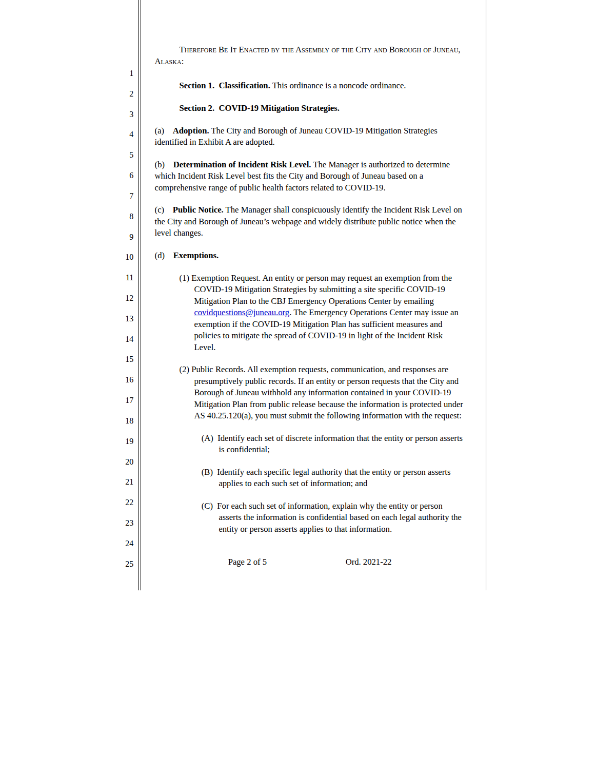1
2
3
4
5
6
7
8
9
10
11
12
13
14
15
16
17
18
19
20
21
22
23
24
25
Therefore Be It Enacted by the Assembly of the City and Borough of Juneau, Alaska:
Section 1. Classification. This ordinance is a noncode ordinance.
Section 2. COVID-19 Mitigation Strategies.
(a) Adoption. The City and Borough of Juneau COVID-19 Mitigation Strategies identified in Exhibit A are adopted.
(b) Determination of Incident Risk Level. The Manager is authorized to determine which Incident Risk Level best fits the City and Borough of Juneau based on a comprehensive range of public health factors related to COVID-19.
(c) Public Notice. The Manager shall conspicuously identify the Incident Risk Level on the City and Borough of Juneau’s webpage and widely distribute public notice when the level changes.
(d) Exemptions.
(1) Exemption Request. An entity or person may request an exemption from the COVID-19 Mitigation Strategies by submitting a site specific COVID-19 Mitigation Plan to the CBJ Emergency Operations Center by emailing covidquestions@juneau.org. The Emergency Operations Center may issue an exemption if the COVID-19 Mitigation Plan has sufficient measures and policies to mitigate the spread of COVID-19 in light of the Incident Risk Level.
(2) Public Records. All exemption requests, communication, and responses are presumptively public records. If an entity or person requests that the City and Borough of Juneau withhold any information contained in your COVID-19 Mitigation Plan from public release because the information is protected under AS 40.25.120(a), you must submit the following information with the request:
(A) Identify each set of discrete information that the entity or person asserts is confidential;
(B) Identify each specific legal authority that the entity or person asserts applies to each such set of information; and
(C) For each such set of information, explain why the entity or person asserts the information is confidential based on each legal authority the entity or person asserts applies to that information.
Page 2 of 5
Ord. 2021-22